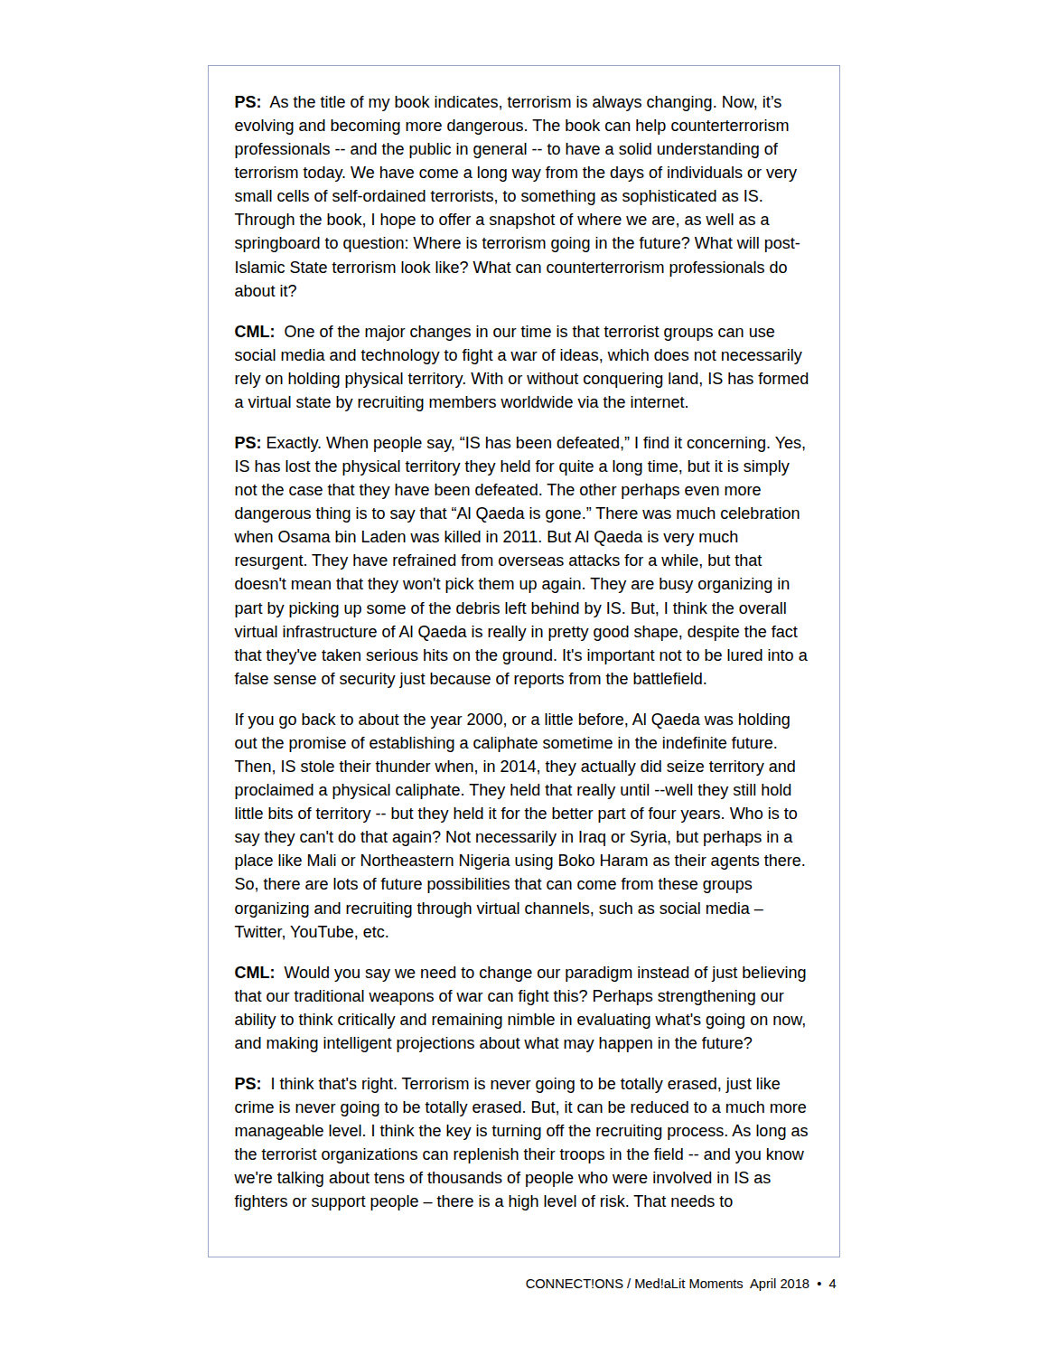PS: As the title of my book indicates, terrorism is always changing. Now, it’s evolving and becoming more dangerous. The book can help counterterrorism professionals -- and the public in general -- to have a solid understanding of terrorism today. We have come a long way from the days of individuals or very small cells of self-ordained terrorists, to something as sophisticated as IS. Through the book, I hope to offer a snapshot of where we are, as well as a springboard to question: Where is terrorism going in the future? What will post-Islamic State terrorism look like? What can counterterrorism professionals do about it?
CML: One of the major changes in our time is that terrorist groups can use social media and technology to fight a war of ideas, which does not necessarily rely on holding physical territory. With or without conquering land, IS has formed a virtual state by recruiting members worldwide via the internet.
PS: Exactly. When people say, “IS has been defeated,” I find it concerning. Yes, IS has lost the physical territory they held for quite a long time, but it is simply not the case that they have been defeated. The other perhaps even more dangerous thing is to say that “Al Qaeda is gone.” There was much celebration when Osama bin Laden was killed in 2011. But Al Qaeda is very much resurgent. They have refrained from overseas attacks for a while, but that doesn't mean that they won't pick them up again. They are busy organizing in part by picking up some of the debris left behind by IS. But, I think the overall virtual infrastructure of Al Qaeda is really in pretty good shape, despite the fact that they've taken serious hits on the ground. It's important not to be lured into a false sense of security just because of reports from the battlefield.
If you go back to about the year 2000, or a little before, Al Qaeda was holding out the promise of establishing a caliphate sometime in the indefinite future. Then, IS stole their thunder when, in 2014, they actually did seize territory and proclaimed a physical caliphate. They held that really until --well they still hold little bits of territory -- but they held it for the better part of four years. Who is to say they can't do that again? Not necessarily in Iraq or Syria, but perhaps in a place like Mali or Northeastern Nigeria using Boko Haram as their agents there. So, there are lots of future possibilities that can come from these groups organizing and recruiting through virtual channels, such as social media – Twitter, YouTube, etc.
CML: Would you say we need to change our paradigm instead of just believing that our traditional weapons of war can fight this? Perhaps strengthening our ability to think critically and remaining nimble in evaluating what's going on now, and making intelligent projections about what may happen in the future?
PS: I think that's right. Terrorism is never going to be totally erased, just like crime is never going to be totally erased. But, it can be reduced to a much more manageable level. I think the key is turning off the recruiting process. As long as the terrorist organizations can replenish their troops in the field -- and you know we're talking about tens of thousands of people who were involved in IS as fighters or support people – there is a high level of risk. That needs to
CONNECT!ONS / Med!aLit Moments April 2018 • 4